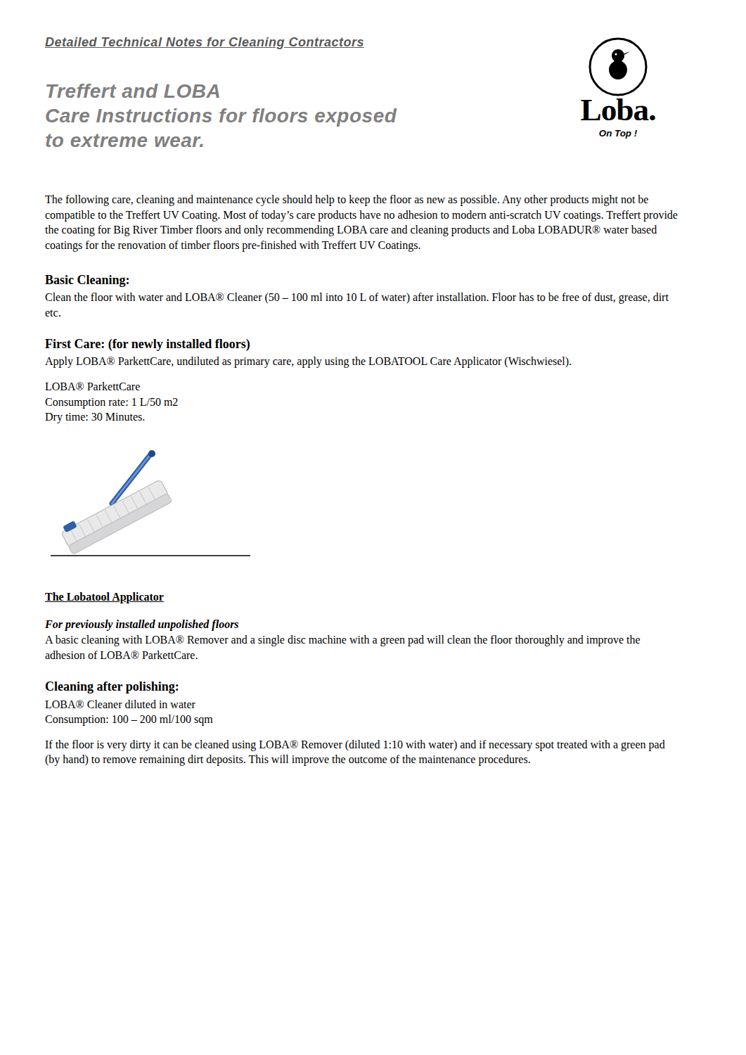Detailed Technical Notes for Cleaning Contractors
Treffert and LOBA
Care Instructions for floors exposed
to extreme wear.
Loba.
On Top !
The following care, cleaning and maintenance cycle should help to keep the floor as new as possible. Any other products might not be compatible to the Treffert UV Coating. Most of today’s care products have no adhesion to modern anti-scratch UV coatings. Treffert provide the coating for Big River Timber floors and only recommending LOBA care and cleaning products and Loba LOBADUR® water based coatings for the renovation of timber floors pre-finished with Treffert UV Coatings.
Basic Cleaning:
Clean the floor with water and LOBA® Cleaner (50 – 100 ml into 10 L of water) after installation. Floor has to be free of dust, grease, dirt etc.
First Care: (for newly installed floors)
Apply LOBA® ParkettCare, undiluted as primary care, apply using the LOBATOOL Care Applicator (Wischwiesel).
LOBA® ParkettCare
Consumption rate: 1 L/50 m2
Dry time: 30 Minutes.
The Lobatool Applicator
For previously installed unpolished floors
A basic cleaning with LOBA® Remover and a single disc machine with a green pad will clean the floor thoroughly and improve the adhesion of LOBA® ParkettCare.
Cleaning after polishing:
LOBA® Cleaner diluted in water
Consumption: 100 – 200 ml/100 sqm
If the floor is very dirty it can be cleaned using LOBA® Remover (diluted 1:10 with water) and if necessary spot treated with a green pad (by hand) to remove remaining dirt deposits. This will improve the outcome of the maintenance procedures.